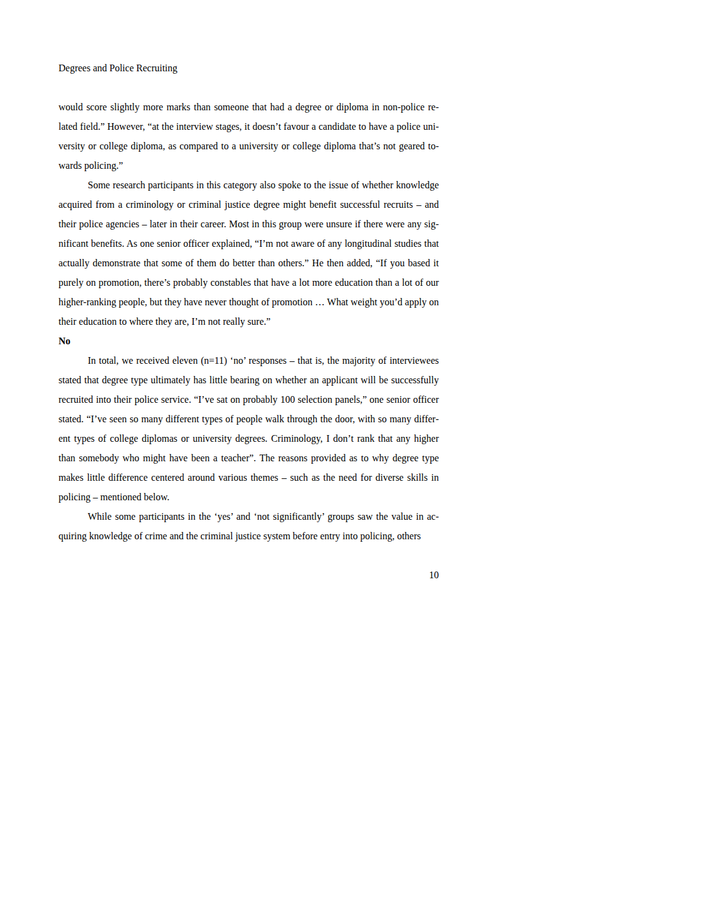Degrees and Police Recruiting
would score slightly more marks than someone that had a degree or diploma in non-police related field.” However, “at the interview stages, it doesn’t favour a candidate to have a police university or college diploma, as compared to a university or college diploma that’s not geared towards policing.”
Some research participants in this category also spoke to the issue of whether knowledge acquired from a criminology or criminal justice degree might benefit successful recruits – and their police agencies – later in their career. Most in this group were unsure if there were any significant benefits. As one senior officer explained, “I’m not aware of any longitudinal studies that actually demonstrate that some of them do better than others.” He then added, “If you based it purely on promotion, there’s probably constables that have a lot more education than a lot of our higher-ranking people, but they have never thought of promotion … What weight you’d apply on their education to where they are, I’m not really sure.”
No
In total, we received eleven (n=11) ‘no’ responses – that is, the majority of interviewees stated that degree type ultimately has little bearing on whether an applicant will be successfully recruited into their police service. “I’ve sat on probably 100 selection panels,” one senior officer stated. “I’ve seen so many different types of people walk through the door, with so many different types of college diplomas or university degrees. Criminology, I don’t rank that any higher than somebody who might have been a teacher”. The reasons provided as to why degree type makes little difference centered around various themes – such as the need for diverse skills in policing – mentioned below.
While some participants in the ‘yes’ and ‘not significantly’ groups saw the value in acquiring knowledge of crime and the criminal justice system before entry into policing, others
10